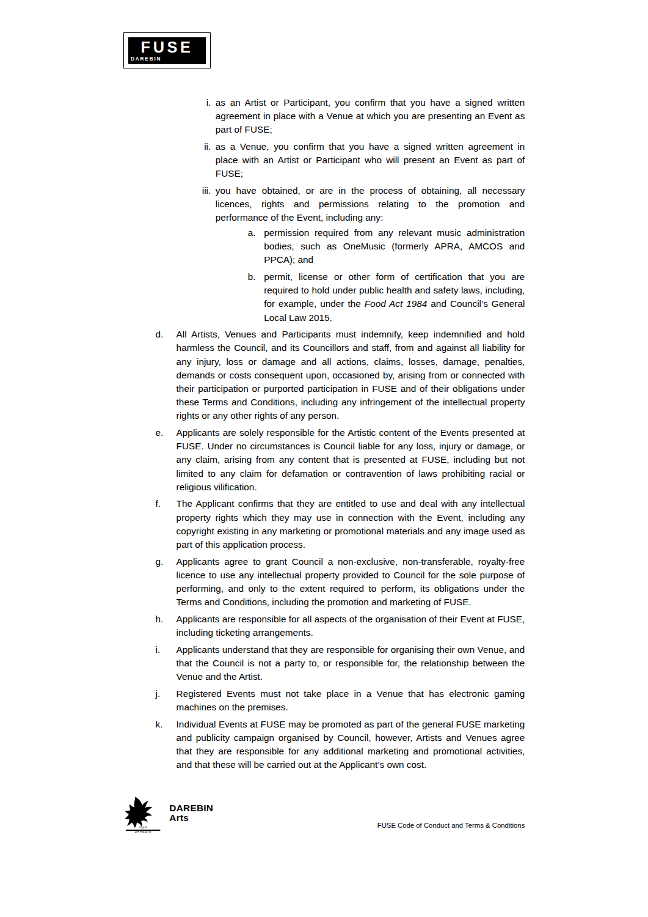FUSE
DAREBIN
i. as an Artist or Participant, you confirm that you have a signed written agreement in place with a Venue at which you are presenting an Event as part of FUSE;
ii. as a Venue, you confirm that you have a signed written agreement in place with an Artist or Participant who will present an Event as part of FUSE;
iii. you have obtained, or are in the process of obtaining, all necessary licences, rights and permissions relating to the promotion and performance of the Event, including any:
a. permission required from any relevant music administration bodies, such as OneMusic (formerly APRA, AMCOS and PPCA); and
b. permit, license or other form of certification that you are required to hold under public health and safety laws, including, for example, under the Food Act 1984 and Council’s General Local Law 2015.
d. All Artists, Venues and Participants must indemnify, keep indemnified and hold harmless the Council, and its Councillors and staff, from and against all liability for any injury, loss or damage and all actions, claims, losses, damage, penalties, demands or costs consequent upon, occasioned by, arising from or connected with their participation or purported participation in FUSE and of their obligations under these Terms and Conditions, including any infringement of the intellectual property rights or any other rights of any person.
e. Applicants are solely responsible for the Artistic content of the Events presented at FUSE. Under no circumstances is Council liable for any loss, injury or damage, or any claim, arising from any content that is presented at FUSE, including but not limited to any claim for defamation or contravention of laws prohibiting racial or religious vilification.
f. The Applicant confirms that they are entitled to use and deal with any intellectual property rights which they may use in connection with the Event, including any copyright existing in any marketing or promotional materials and any image used as part of this application process.
g. Applicants agree to grant Council a non-exclusive, non-transferable, royalty-free licence to use any intellectual property provided to Council for the sole purpose of performing, and only to the extent required to perform, its obligations under the Terms and Conditions, including the promotion and marketing of FUSE.
h. Applicants are responsible for all aspects of the organisation of their Event at FUSE, including ticketing arrangements.
i. Applicants understand that they are responsible for organising their own Venue, and that the Council is not a party to, or responsible for, the relationship between the Venue and the Artist.
j. Registered Events must not take place in a Venue that has electronic gaming machines on the premises.
k. Individual Events at FUSE may be promoted as part of the general FUSE marketing and publicity campaign organised by Council, however, Artists and Venues agree that they are responsible for any additional marketing and promotional activities, and that these will be carried out at the Applicant’s own cost.
City of DAREBIN
DAREBIN
Arts
FUSE Code of Conduct and Terms & Conditions